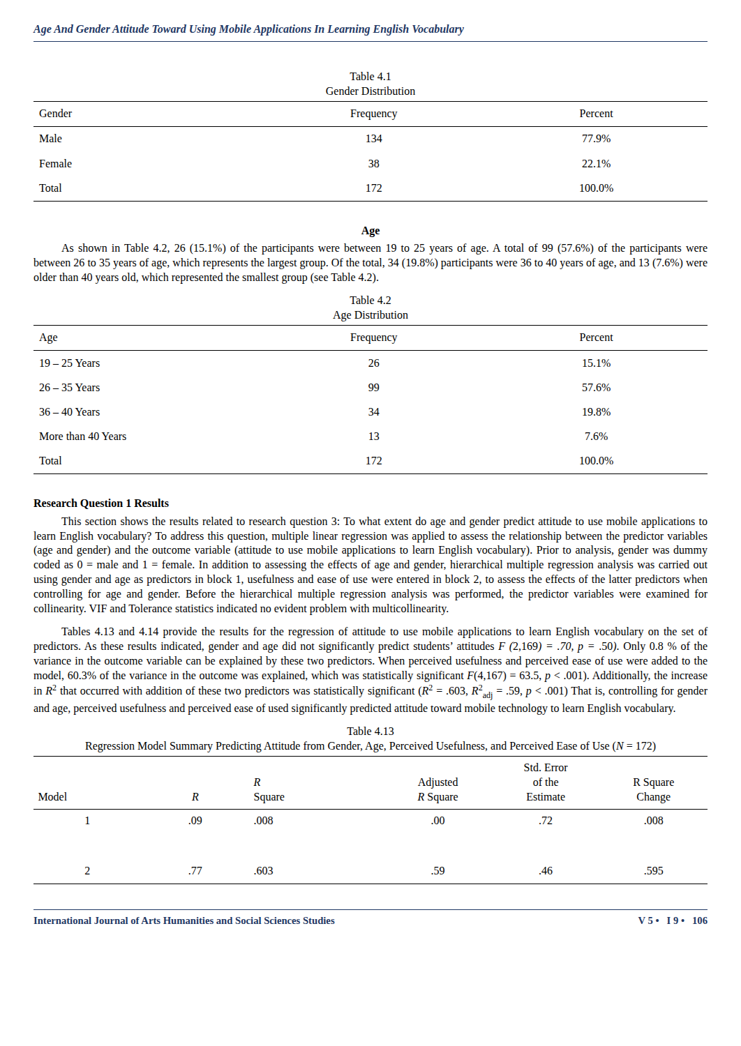Age And Gender Attitude Toward Using Mobile Applications In Learning English Vocabulary
Table 4.1 Gender Distribution
| Gender | Frequency | Percent |
| --- | --- | --- |
| Male | 134 | 77.9% |
| Female | 38 | 22.1% |
| Total | 172 | 100.0% |
Age
As shown in Table 4.2, 26 (15.1%) of the participants were between 19 to 25 years of age. A total of 99 (57.6%) of the participants were between 26 to 35 years of age, which represents the largest group. Of the total, 34 (19.8%) participants were 36 to 40 years of age, and 13 (7.6%) were older than 40 years old, which represented the smallest group (see Table 4.2).
Table 4.2 Age Distribution
| Age | Frequency | Percent |
| --- | --- | --- |
| 19 – 25 Years | 26 | 15.1% |
| 26 – 35 Years | 99 | 57.6% |
| 36 – 40 Years | 34 | 19.8% |
| More than 40 Years | 13 | 7.6% |
| Total | 172 | 100.0% |
Research Question 1 Results
This section shows the results related to research question 3: To what extent do age and gender predict attitude to use mobile applications to learn English vocabulary? To address this question, multiple linear regression was applied to assess the relationship between the predictor variables (age and gender) and the outcome variable (attitude to use mobile applications to learn English vocabulary). Prior to analysis, gender was dummy coded as 0 = male and 1 = female. In addition to assessing the effects of age and gender, hierarchical multiple regression analysis was carried out using gender and age as predictors in block 1, usefulness and ease of use were entered in block 2, to assess the effects of the latter predictors when controlling for age and gender. Before the hierarchical multiple regression analysis was performed, the predictor variables were examined for collinearity. VIF and Tolerance statistics indicated no evident problem with multicollinearity.
Tables 4.13 and 4.14 provide the results for the regression of attitude to use mobile applications to learn English vocabulary on the set of predictors. As these results indicated, gender and age did not significantly predict students’ attitudes F (2,169) = .70, p = .50). Only 0.8 % of the variance in the outcome variable can be explained by these two predictors. When perceived usefulness and perceived ease of use were added to the model, 60.3% of the variance in the outcome was explained, which was statistically significant F(4,167) = 63.5, p < .001). Additionally, the increase in R2 that occurred with addition of these two predictors was statistically significant (R2 = .603, R2adj = .59, p < .001) That is, controlling for gender and age, perceived usefulness and perceived ease of used significantly predicted attitude toward mobile technology to learn English vocabulary.
Table 4.13 Regression Model Summary Predicting Attitude from Gender, Age, Perceived Usefulness, and Perceived Ease of Use ( N = 172)
| Model | R | R Square | Adjusted R Square | Std. Error of the Estimate | R Square Change |
| --- | --- | --- | --- | --- | --- |
| 1 | .09 | .008 | .00 | .72 | .008 |
| 2 | .77 | .603 | .59 | .46 | .595 |
International Journal of Arts Humanities and Social Sciences Studies V 5 • I 9 • 106